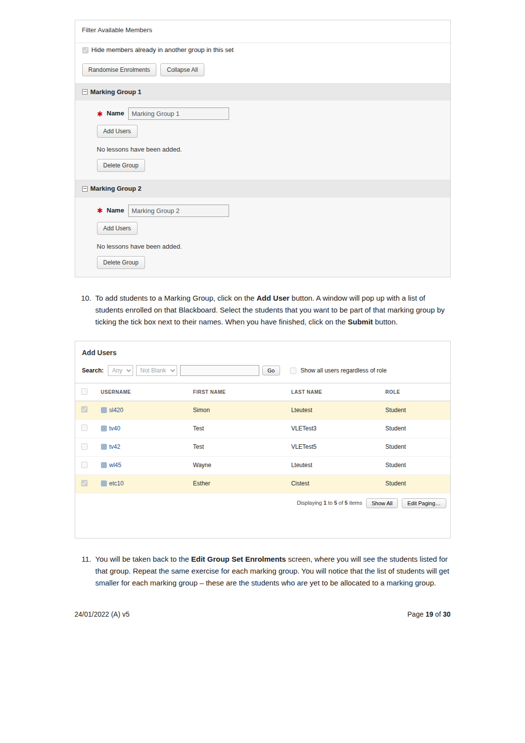Filter Available Members
Hide members already in another group in this set
Randomise Enrolments Collapse All
Marking Group 1
✱ Name
Add Users
No lessons have been added.
Delete Group
Marking Group 2
✱ Name
Add Users
No lessons have been added.
Delete Group
10. To add students to a Marking Group, click on the Add User button. A window will pop up with a list of students enrolled on that Blackboard. Select the students that you want to be part of that marking group by ticking the tick box next to their names. When you have finished, click on the Submit button.
Add Users
Search: Any Not Blank Go Show all users regardless of role
| | USERNAME | FIRST NAME | LAST NAME | ROLE |
| --- | --- | --- | --- | --- |
| | sl420 | Simon | Lteutest | Student |
| | tv40 | Test | VLETest3 | Student |
| | tv42 | Test | VLETest5 | Student |
| | wl45 | Wayne | Lteutest | Student |
| | etc10 | Esther | Cistest | Student |
Displaying 1 to 5 of 5 items Show All Edit Paging…
11. You will be taken back to the Edit Group Set Enrolments screen, where you will see the students listed for that group. Repeat the same exercise for each marking group. You will notice that the list of students will get smaller for each marking group – these are the students who are yet to be allocated to a marking group.
24/01/2022 (A) v5
Page 19 of 30